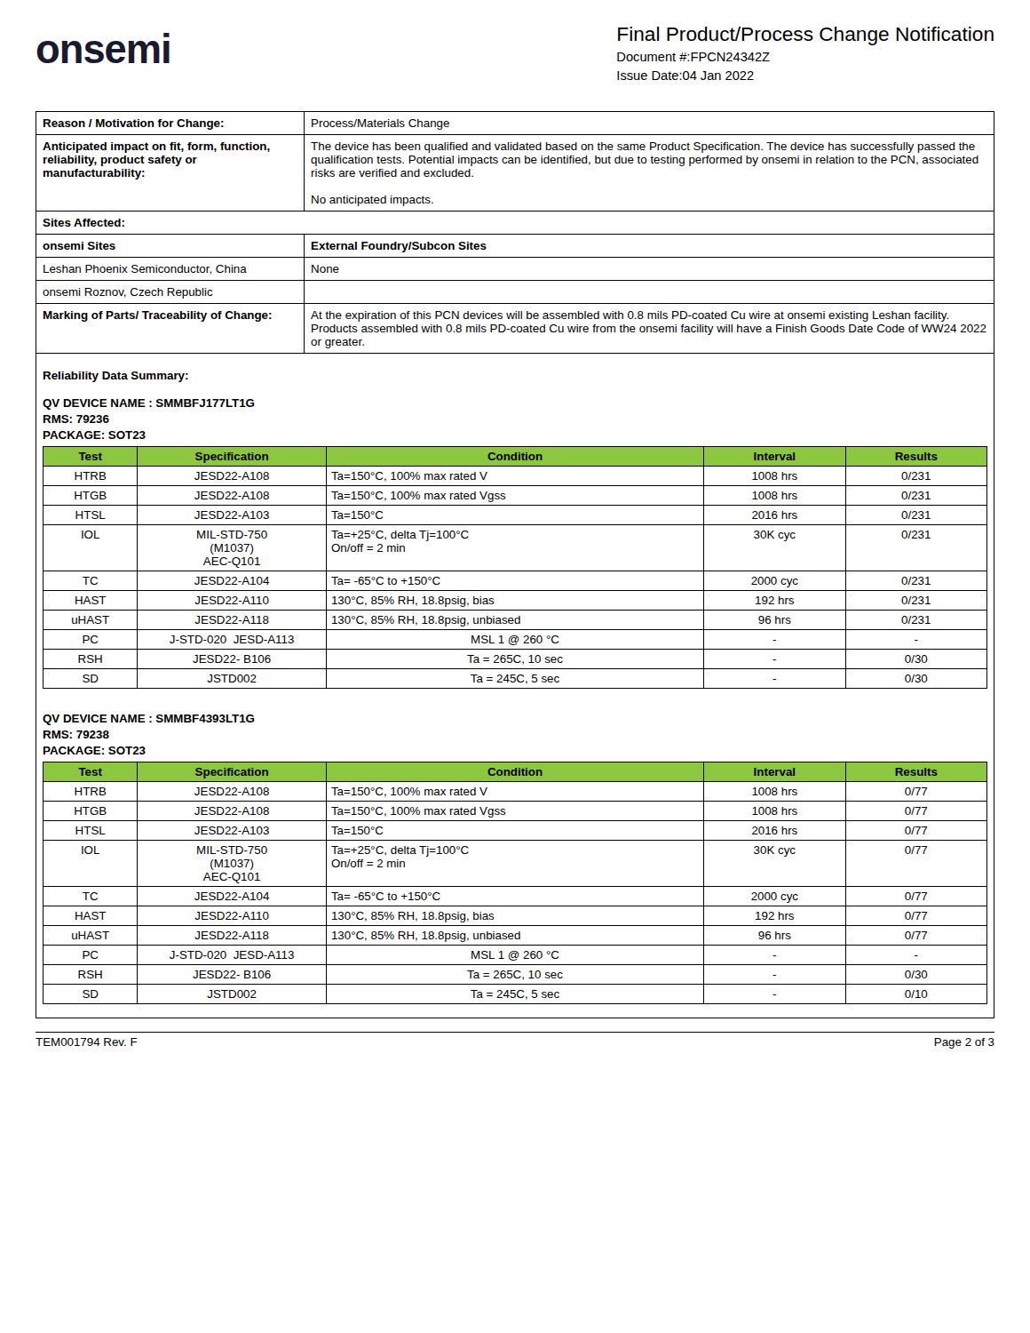onsemi
Final Product/Process Change Notification
Document #:FPCN24342Z
Issue Date:04 Jan 2022
| Reason / Motivation for Change: | Process/Materials Change |
| Anticipated impact on fit, form, function, reliability, product safety or manufacturability: | The device has been qualified and validated based on the same Product Specification. The device has successfully passed the qualification tests. Potential impacts can be identified, but due to testing performed by onsemi in relation to the PCN, associated risks are verified and excluded. No anticipated impacts. |
| Sites Affected: |
| onsemi Sites | External Foundry/Subcon Sites |
| Leshan Phoenix Semiconductor, China | None |
| onsemi Roznov, Czech Republic | |
| Marking of Parts/ Traceability of Change: | At the expiration of this PCN devices will be assembled with 0.8 mils PD-coated Cu wire at onsemi existing Leshan facility. Products assembled with 0.8 mils PD-coated Cu wire from the onsemi facility will have a Finish Goods Date Code of WW24 2022 or greater. |
| Reliability Data Summary: QV DEVICE NAME : SMMBFJ177LT1G RMS: 79236 PACKAGE: SOT23 / Test / Specification / Condition / Interval / Results / / --- / --- / --- / --- / --- / / HTRB / JESD22-A108 / Ta=150°C, 100% max rated V / 1008 hrs / 0/231 / / HTGB / JESD22-A108 / Ta=150°C, 100% max rated Vgss / 1008 hrs / 0/231 / / HTSL / JESD22-A103 / Ta=150°C / 2016 hrs / 0/231 / / IOL / MIL-STD-750 (M1037) AEC-Q101 / Ta=+25°C, delta Tj=100°C On/off = 2 min / 30K cyc / 0/231 / / TC / JESD22-A104 / Ta= -65°C to +150°C / 2000 cyc / 0/231 / / HAST / JESD22-A110 / 130°C, 85% RH, 18.8psig, bias / 192 hrs / 0/231 / / uHAST / JESD22-A118 / 130°C, 85% RH, 18.8psig, unbiased / 96 hrs / 0/231 / / PC / J-STD-020 JESD-A113 / MSL 1 @ 260 °C / - / - / / RSH / JESD22- B106 / Ta = 265C, 10 sec / - / 0/30 / / SD / JSTD002 / Ta = 245C, 5 sec / - / 0/30 / QV DEVICE NAME : SMMBF4393LT1G RMS: 79238 PACKAGE: SOT23 / Test / Specification / Condition / Interval / Results / / --- / --- / --- / --- / --- / / HTRB / JESD22-A108 / Ta=150°C, 100% max rated V / 1008 hrs / 0/77 / / HTGB / JESD22-A108 / Ta=150°C, 100% max rated Vgss / 1008 hrs / 0/77 / / HTSL / JESD22-A103 / Ta=150°C / 2016 hrs / 0/77 / / IOL / MIL-STD-750 (M1037) AEC-Q101 / Ta=+25°C, delta Tj=100°C On/off = 2 min / 30K cyc / 0/77 / / TC / JESD22-A104 / Ta= -65°C to +150°C / 2000 cyc / 0/77 / / HAST / JESD22-A110 / 130°C, 85% RH, 18.8psig, bias / 192 hrs / 0/77 / / uHAST / JESD22-A118 / 130°C, 85% RH, 18.8psig, unbiased / 96 hrs / 0/77 / / PC / J-STD-020 JESD-A113 / MSL 1 @ 260 °C / - / - / / RSH / JESD22- B106 / Ta = 265C, 10 sec / - / 0/30 / / SD / JSTD002 / Ta = 245C, 5 sec / - / 0/10 / |
TEM001794 Rev. F
Page 2 of 3